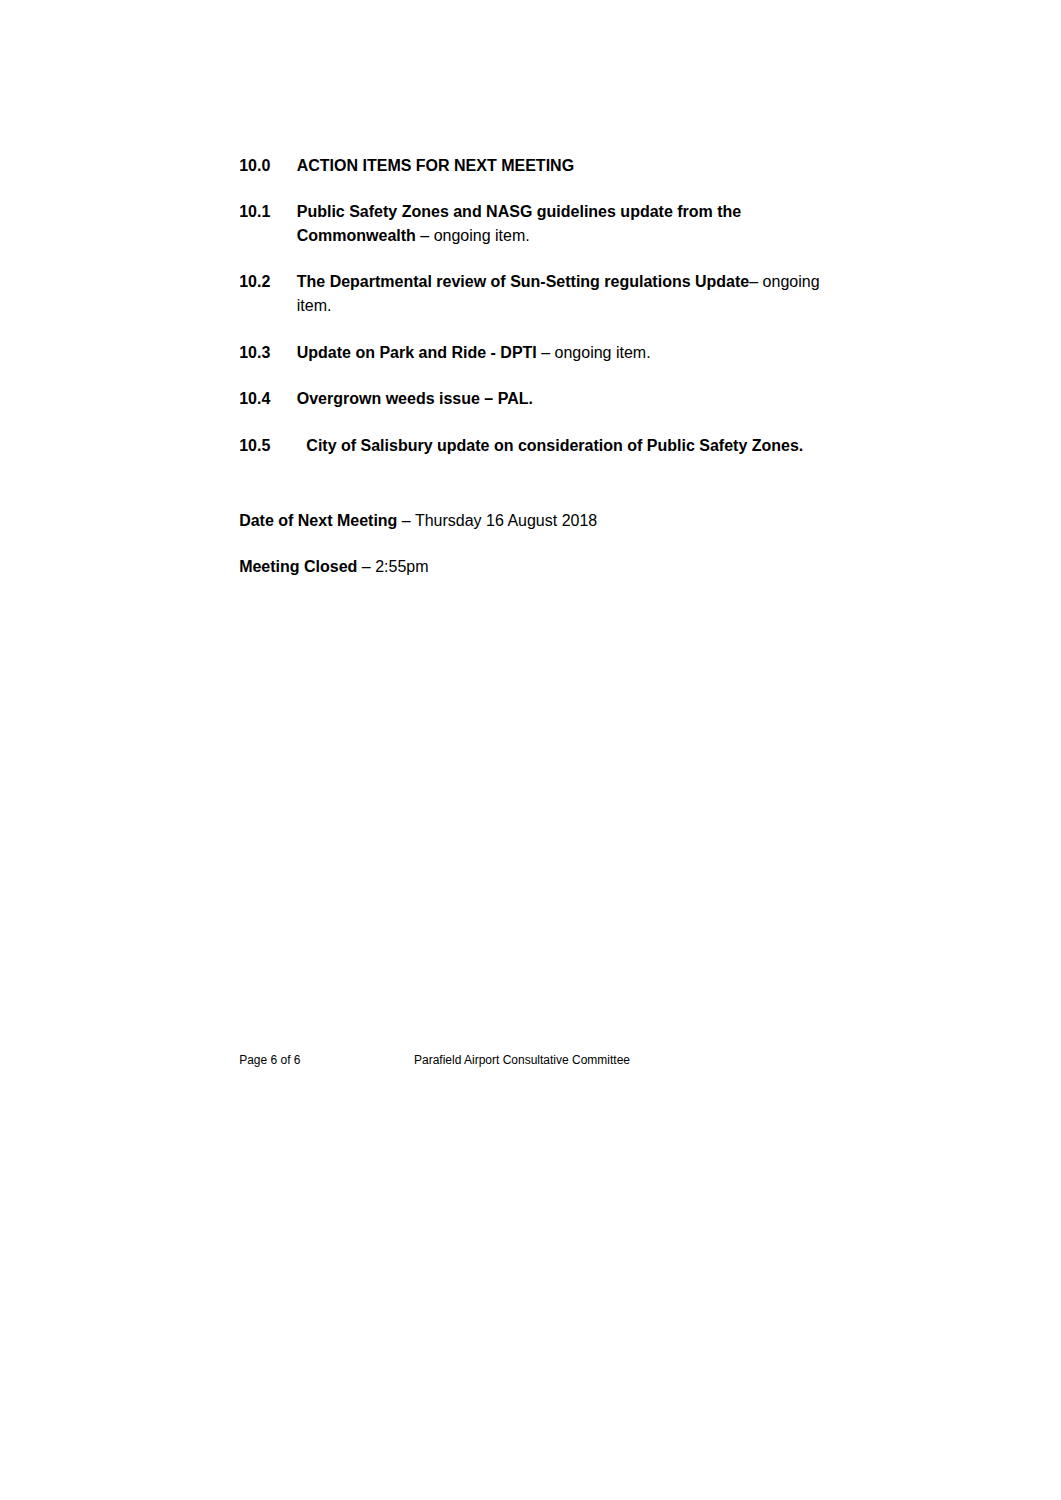10.0 ACTION ITEMS FOR NEXT MEETING
10.1 Public Safety Zones and NASG guidelines update from the Commonwealth – ongoing item.
10.2 The Departmental review of Sun-Setting regulations Update– ongoing item.
10.3 Update on Park and Ride - DPTI – ongoing item.
10.4 Overgrown weeds issue – PAL.
10.5 City of Salisbury update on consideration of Public Safety Zones.
Date of Next Meeting – Thursday 16 August 2018
Meeting Closed – 2:55pm
Page 6 of 6
Parafield Airport Consultative Committee